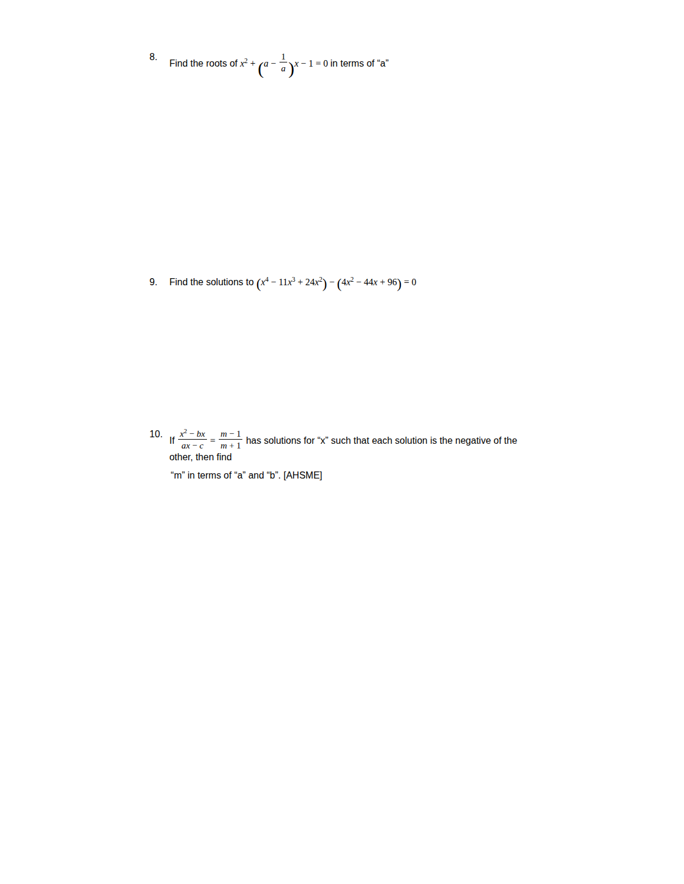8. Find the roots of x2 + (a − 1 a) x − 1 = 0 in terms of “a”
9. Find the solutions to (x4 − 11x3 + 24x2) − (4x2 − 44x + 96) = 0
10. If x2 − bx ax − c = m − 1 m + 1 has solutions for “x” such that each solution is the negative of the other, then find “m” in terms of “a” and “b”. [AHSME]